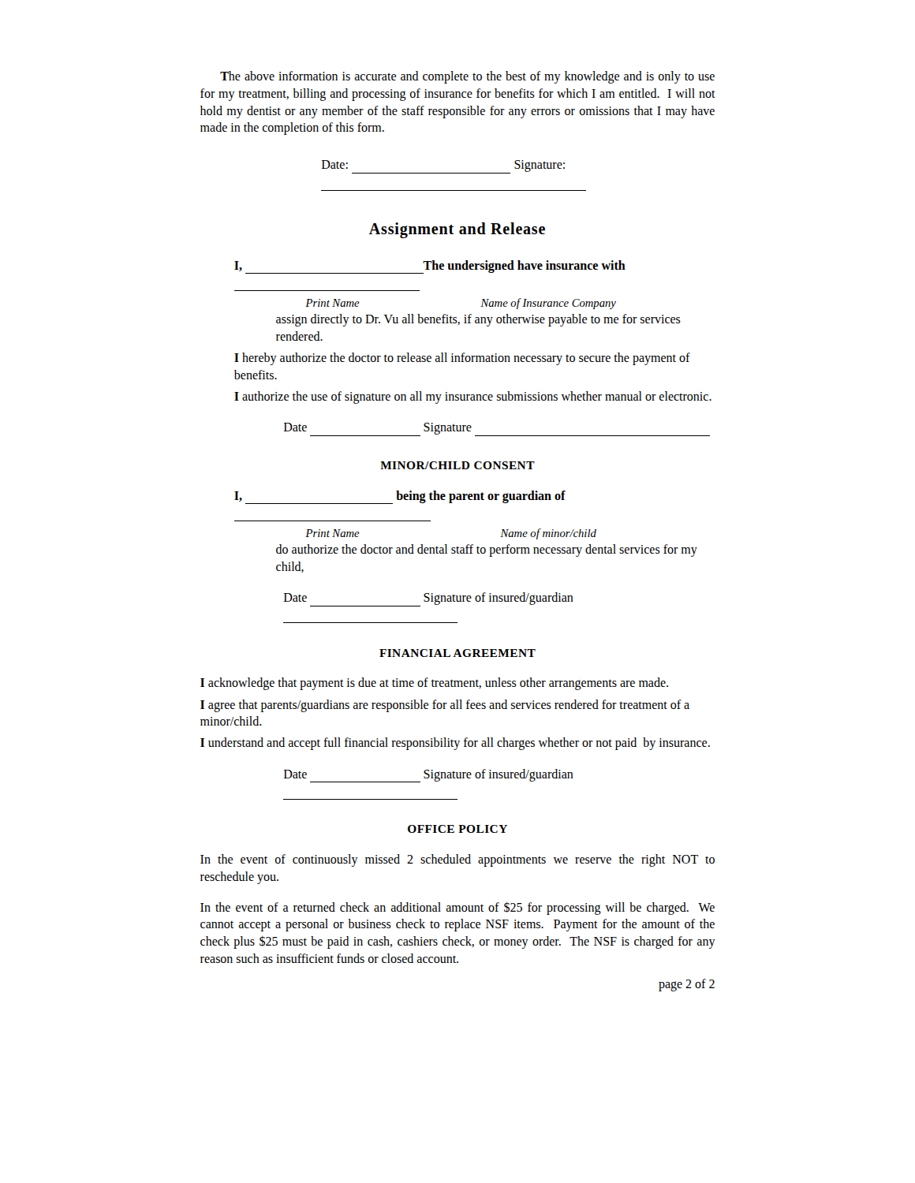The above information is accurate and complete to the best of my knowledge and is only to use for my treatment, billing and processing of insurance for benefits for which I am entitled. I will not hold my dentist or any member of the staff responsible for any errors or omissions that I may have made in the completion of this form.
Date: Signature:
Assignment and Release
I, The undersigned have insurance with
Print Name Name of Insurance Company
assign directly to Dr. Vu all benefits, if any otherwise payable to me for services rendered.
I hereby authorize the doctor to release all information necessary to secure the payment of benefits.
I authorize the use of signature on all my insurance submissions whether manual or electronic.
Date Signature
Minor/Child Consent
I, being the parent or guardian of
Print Name Name of minor/child
do authorize the doctor and dental staff to perform necessary dental services for my child,
Date Signature of insured/guardian
Financial Agreement
I acknowledge that payment is due at time of treatment, unless other arrangements are made.
I agree that parents/guardians are responsible for all fees and services rendered for treatment of a minor/child.
I understand and accept full financial responsibility for all charges whether or not paid by insurance.
Date Signature of insured/guardian
Office Policy
In the event of continuously missed 2 scheduled appointments we reserve the right NOT to reschedule you.
In the event of a returned check an additional amount of $25 for processing will be charged. We cannot accept a personal or business check to replace NSF items. Payment for the amount of the check plus $25 must be paid in cash, cashiers check, or money order. The NSF is charged for any reason such as insufficient funds or closed account.
page 2 of 2